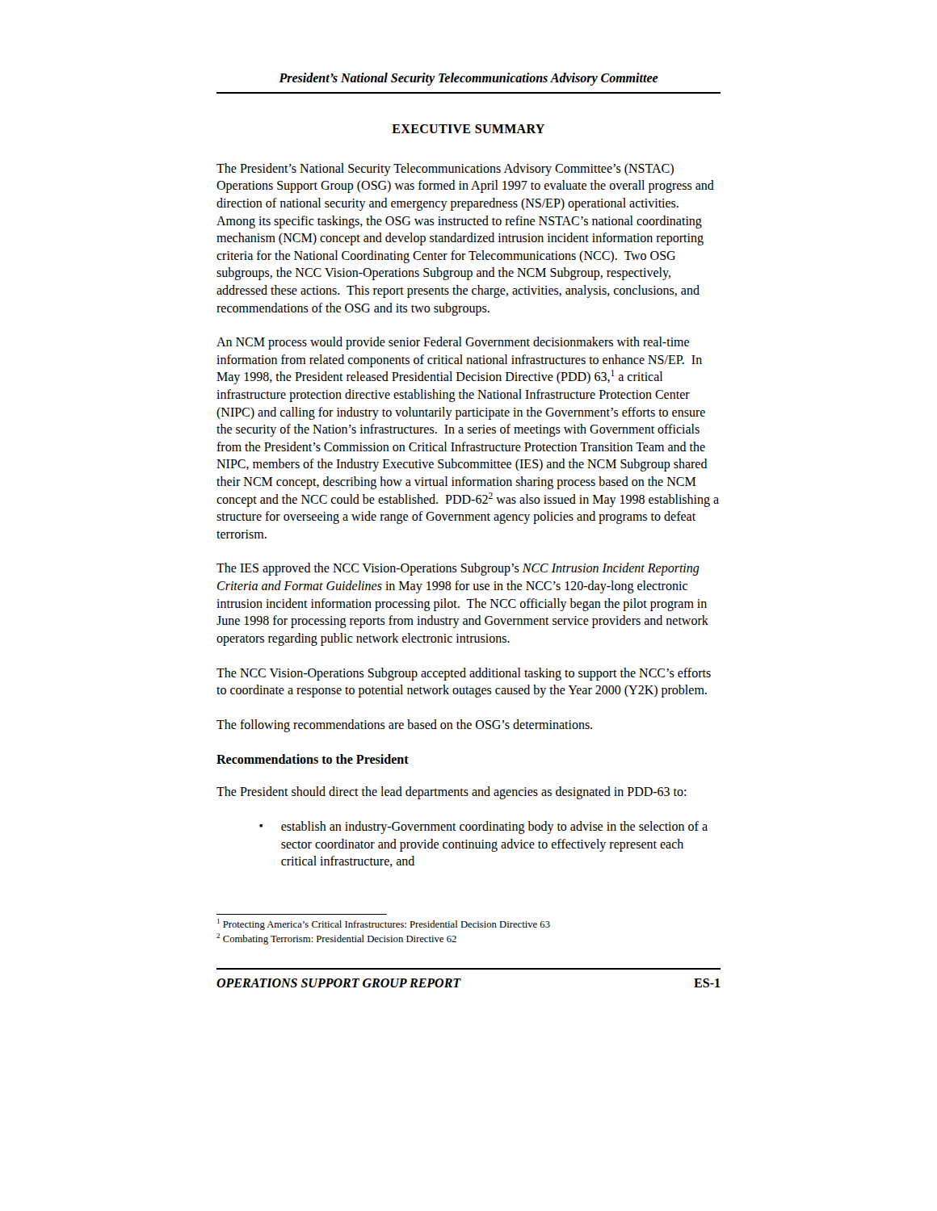President’s National Security Telecommunications Advisory Committee
EXECUTIVE SUMMARY
The President’s National Security Telecommunications Advisory Committee’s (NSTAC) Operations Support Group (OSG) was formed in April 1997 to evaluate the overall progress and direction of national security and emergency preparedness (NS/EP) operational activities. Among its specific taskings, the OSG was instructed to refine NSTAC’s national coordinating mechanism (NCM) concept and develop standardized intrusion incident information reporting criteria for the National Coordinating Center for Telecommunications (NCC). Two OSG subgroups, the NCC Vision-Operations Subgroup and the NCM Subgroup, respectively, addressed these actions. This report presents the charge, activities, analysis, conclusions, and recommendations of the OSG and its two subgroups.
An NCM process would provide senior Federal Government decisionmakers with real-time information from related components of critical national infrastructures to enhance NS/EP. In May 1998, the President released Presidential Decision Directive (PDD) 63,1 a critical infrastructure protection directive establishing the National Infrastructure Protection Center (NIPC) and calling for industry to voluntarily participate in the Government’s efforts to ensure the security of the Nation’s infrastructures. In a series of meetings with Government officials from the President’s Commission on Critical Infrastructure Protection Transition Team and the NIPC, members of the Industry Executive Subcommittee (IES) and the NCM Subgroup shared their NCM concept, describing how a virtual information sharing process based on the NCM concept and the NCC could be established. PDD-622 was also issued in May 1998 establishing a structure for overseeing a wide range of Government agency policies and programs to defeat terrorism.
The IES approved the NCC Vision-Operations Subgroup’s NCC Intrusion Incident Reporting Criteria and Format Guidelines in May 1998 for use in the NCC’s 120-day-long electronic intrusion incident information processing pilot. The NCC officially began the pilot program in June 1998 for processing reports from industry and Government service providers and network operators regarding public network electronic intrusions.
The NCC Vision-Operations Subgroup accepted additional tasking to support the NCC’s efforts to coordinate a response to potential network outages caused by the Year 2000 (Y2K) problem.
The following recommendations are based on the OSG’s determinations.
Recommendations to the President
The President should direct the lead departments and agencies as designated in PDD-63 to:
establish an industry-Government coordinating body to advise in the selection of a sector coordinator and provide continuing advice to effectively represent each critical infrastructure, and
1 Protecting America’s Critical Infrastructures: Presidential Decision Directive 63
2 Combating Terrorism: Presidential Decision Directive 62
OPERATIONS SUPPORT GROUP REPORT ES-1